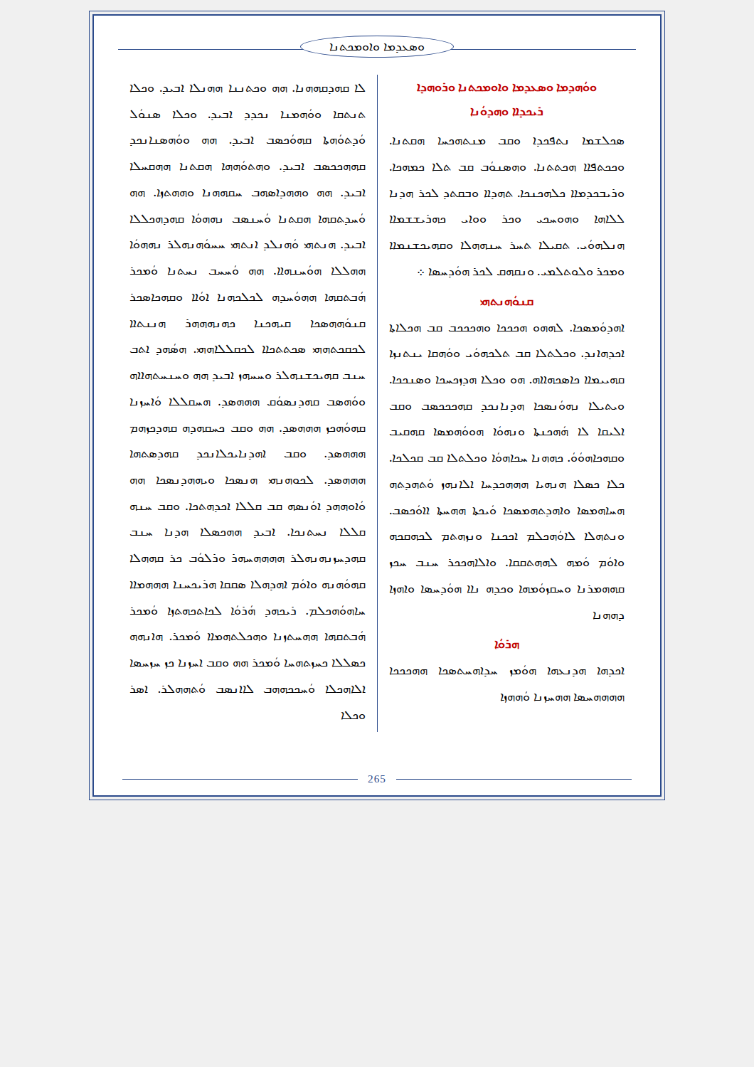ܘܣܥܕܡܐ ܘܐܘܡܟܬܢܐ
ܘܘܿܗܕܡܐ ܘܣܥܕܡܐ ܘܐܘܡܟܬܢܐ ܘܪܘܗܕܐ
ܪܝܟܕܐܐ ܘܗܕܘܿܢܐ
ܣܟܠܫܡܐ ܢܬܦܟܕܐ ܘܩܒ ܡܢܬܗܟܚܐ ܗܩܬܢܐ. ܘܟܟܬܦܐܐ ܗܟܬܬܢܐ. ܘܗܣܢܘܿܒ ܩܒ ܬܠܐ ܟܡܗܟܐ. ܘܪܝܒܟܕܡܐܐ ܟܠܗܟܢܟܐ. ܬܗܕܐܐ ܘܒܩܬܕ ܠܟܪ ܗܕܢܐ ܠܠܐܗܐ ܘܗܘܚܟܝ ܘܟܪ ܘܘܐܝ ܟܗܪܝܫܫܡܐܐ ܗܢܠܗܘܿܝ. ܬܩܝܠܐ ܬܚܪ ܚܢܗܗܠܐ ܘܩܗܝܟܫܢܡܐܐ ܘܡܟܪ ܘܠܘܬܠܡܝ. ܘܢܩܗܩ ܠܟܪ ܗܘܿܕܚܣܐ ܀
ܩܢܘܿܗܢܬܗܝ
ܐܗܕܘܿܡܣܟܐ. ܠܗܗܘ ܗܟܟܟܐ ܘܗܟܟܟܒ ܩܒ ܗܟܠܐܬܐ ܐܟܕܗܐܢܕ. ܘܟܠܬܠܐ ܩܒ ܬܠܟܗܘܿܝ ܘܘܿܗܩܐ ܝܢܬܢܙܐ ܩܗܝܝܡܐܐ ܟܐܣܟܗܐܐܗ. ܗܘ ܘܟܠܐ ܗܕܙܟܚܟܐ ܘܣܢܟܟܐ. ܘܝܬܝܠܐ ܢܗܘܿܢܣܟܐ ܗܕܢܐܢܟܕ ܩܗܟܟܟܣܒ ܘܩܒ ܐܠܝܩܐ ܠܐ ܗܿܗܟܢܬܐ ܘܢܗܘܿܐ ܗܘܘܿܗܡܣܐ ܩܗܩܝܒ ܘܩܗܟܐܗܘܿܘܿ. ܟܗܗܢܐ ܚܟܐܗܘܿܐ ܘܟܠܬܠܐ ܩܒ ܩܟܠܟܐ. ܟܠܐ ܟܣܠܐ ܗܢܗܝܐ ܗܗܗܟܕܚܐ ܐܠܐܢܗܙ ܘܿܬܗܕܬܗ ܗܚܐܗܡܣܐ ܘܐܗܕܬܗܡܣܟܐ ܘܿܝܟܬܐ ܗܗܚܬܐ ܐܐܘܿܟܣܒ. ܘܢܬܗܠܐ ܠܐܘܿܗܟܠܡ ܐܟܟܢܐ ܘܢܙܗܬܡ ܠܟܗܩܟܗ ܘܐܘܿܡ ܘܿܡܗ ܠܗܗܬܩܩܐ. ܘܐܠܐܗܟܟܪ ܚܢܒ ܚܟܙ ܩܗܗܡܪܢܐ ܘܚܩܙܘܿܡܗܐ ܘܟܕܗ ܢܐܐ ܗܘܿܕܚܣܐ ܘܐܗܙܐ ܕܗܗܢܐ
ܗܪܘܿܐ
ܐܟܕܗܐ ܗܕܢܥܗܐ ܗܘܿܡܙ ܚܕܐܗܚܬܣܟܐ ܗܗܟܟܟܐ ܗܗܗܗܚܣܐ ܗܗܚܙܢܐ ܘܿܗܗܙܐ
ܠܐ ܩܗܕܩܗܗܢܐ. ܗܗ ܘܟܬܢܢܐ ܗܗܢܠܐ ܐܒܝܕ. ܘܟܠܐ ܬܢܬܩܐ ܘܘܿܗܡܢܐ ܢܟܕܕ ܐܒܝܕ. ܘܟܠܐ ܣܢܘܿܠ ܘܿܕܬܘܿܗܬܐ ܩܗܘܿܟܣܒ ܐܒܝܕ. ܗܗ ܘܘܿܗܣܢܐܢܟܕ ܩܗܗܟܟܣܒ ܐܒܝܕ. ܘܗܬܘܿܗܗܐ ܗܩܬܢܐ ܗܗܩܚܠܐ ܐܒܝܕ. ܗܗ ܘܗܗܕܐܣܗܒ ܚܩܗܗܢܐ ܘܗܗܬܙܐ. ܗܗ ܘܿܚܕܬܩܗܐ ܗܩܬܢܐ ܘܿܚܢܣܒ ܢܗܗܘܿܐ ܩܗܕܗܟܠܠܐ ܐܒܝܕ. ܗܢܬܗܝ ܘܿܗܢܠܕ ܐܢܬܗܝ ܚܚܘܿܗܢܗܠܪ ܢܗܗܘܿܐ ܗܗܠܠܐ ܗܘܿܚܢܗܐܐ. ܗܗ ܘܿܚܚܒ ܢܚܬܢܐ ܘܿܡܟܪ ܗܿܒܬܩܗܐ ܗܗܘܿܚܕܗ ܠܟܠܟܗܢܐ ܐܘܿܐܐ ܘܩܗܟܐܣܟܪ ܩܢܘܿܗܗܣܟܐ ܩܝܗܟܢܐ ܟܗܢܗܗܗܪ ܗܢܢܬܐܐ ܠܟܩܟܬܗܗܝ ܣܟܬܬܟܐܐ ܠܟܩܠܠܐܗܗܝ. ܗܣܿܗܕ ܐܬܒ ܚܢܒ ܩܗܝܟܫܢܗܠܪ ܘܚܚܗܙ ܐܒܝܕ ܗܗ ܘܚܢܚܬܗܐܐܗ ܘܘܿܗܣܒ ܩܗܕܢܣܘܿܩ ܗܗܗܣܕ. ܗܚܩܠܠܐ ܘܿܐܚܙܢܐ ܩܗܘܿܗܟܙ ܗܗܗܣܕ. ܗܗ ܘܩܒ ܟܚܩܗܕܗ ܩܗܕܟܙܗܡ ܗܗܗܣܕ. ܘܩܒ ܐܗܕܢܐܝܟܠܐܢܟܕ ܩܗܕܣܬܗܐ ܗܗܗܣܕ. ܠܟܘܗܢܗܝ ܗܢܣܟܐ ܘܝܗܗܕܢܣܟܐ ܗܗ ܘܿܐܘܗܗܕ ܐܘܿܢܣܗ ܩܒ ܩܠܠܐ ܐܟܕܗܬܟܐ. ܘܩܒ ܚܢܗ ܩܠܠܐ ܢܚܬܢܟܐ. ܐܒܝܕ ܗܗܟܣܠܐ ܗܕܢܐ ܚܢܒ ܩܗܕܚܙܢܗܢܗܠܪ ܗܗܗܗܚܗܪ ܘܪܠܘܿܒ ܟܪ ܩܗܗܠܐ ܩܗܘܿܗܢܗ ܘܐܘܿܡ ܐܗܕܗܠܐ ܣܩܩܐ ܗܪܝܟܚܢܐ ܗܗܗܡܐܐ ܚܐܗܘܿܗܟܠܡ. ܪܝܟܗܕ ܗܿܪܘܿܐ ܠܟܐܬܟܗܬܙܐ ܘܿܡܟܪ ܗܿܒܬܩܗܐ ܗܗܚܬܙܢܐ ܘܗܟܠܬܗܡܐܐ ܘܿܡܟܪ. ܗܐܢܗܗ ܟܣܠܠܐ ܟܚܙܬܗܚܐ ܘܿܡܟܪ ܗܗ ܘܩܒ ܐܚܙܢܐ ܟܙ ܚܙܚܣܐ ܐܠܐܗܟܠܐ ܘܿܚܟܟܗܗܒ ܠܐܐܢܣܒ ܘܿܬܗܗܠܪ. ܐܣܪ ܘܟܠܐ
265